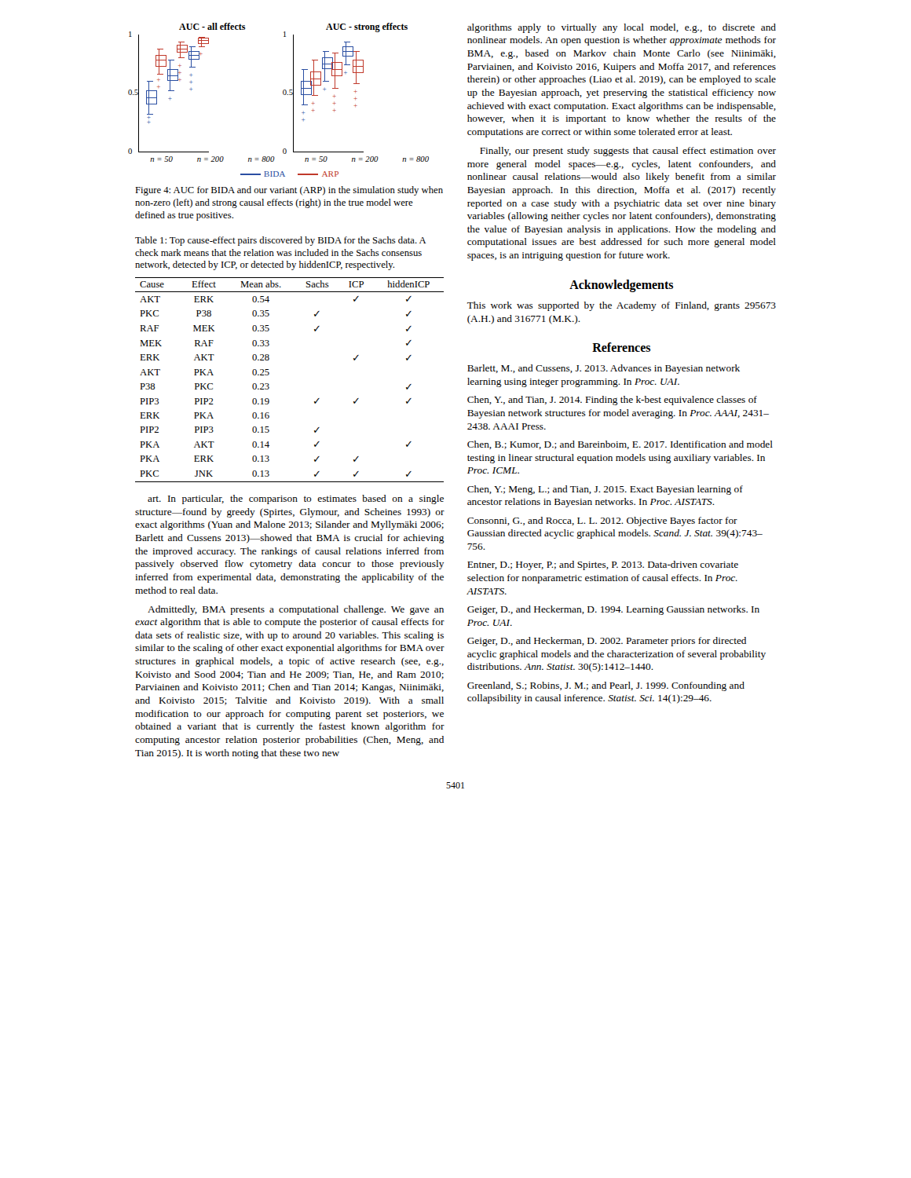AUC - all effects
1 0.5 0
+
+
+
+
+
+
+
+
+
+
+
+
n = 50 n = 200 n = 800
AUC - strong effects
1 0.5 0
+
+
+
+
+
+
+
+
+
+
+
+
n = 50 n = 200 n = 800
BIDA ARP
Figure 4: AUC for BIDA and our variant (ARP) in the simulation study when non-zero (left) and strong causal effects (right) in the true model were defined as true positives.
Table 1: Top cause-effect pairs discovered by BIDA for the Sachs data. A check mark means that the relation was included in the Sachs consensus network, detected by ICP, or detected by hiddenICP, respectively.
| Cause | Effect | Mean abs. | Sachs | ICP | hiddenICP |
| --- | --- | --- | --- | --- | --- |
| AKT | ERK | 0.54 | | ✓ | ✓ |
| PKC | P38 | 0.35 | ✓ | | ✓ |
| RAF | MEK | 0.35 | ✓ | | ✓ |
| MEK | RAF | 0.33 | | | ✓ |
| ERK | AKT | 0.28 | | ✓ | ✓ |
| AKT | PKA | 0.25 | | | |
| P38 | PKC | 0.23 | | | ✓ |
| PIP3 | PIP2 | 0.19 | ✓ | ✓ | ✓ |
| ERK | PKA | 0.16 | | | |
| PIP2 | PIP3 | 0.15 | ✓ | | |
| PKA | AKT | 0.14 | ✓ | | ✓ |
| PKA | ERK | 0.13 | ✓ | ✓ | |
| PKC | JNK | 0.13 | ✓ | ✓ | ✓ |
art. In particular, the comparison to estimates based on a single structure—found by greedy (Spirtes, Glymour, and Scheines 1993) or exact algorithms (Yuan and Malone 2013; Silander and Myllymäki 2006; Barlett and Cussens 2013)—showed that BMA is crucial for achieving the improved accuracy. The rankings of causal relations inferred from passively observed flow cytometry data concur to those previously inferred from experimental data, demonstrating the applicability of the method to real data.
Admittedly, BMA presents a computational challenge. We gave an exact algorithm that is able to compute the posterior of causal effects for data sets of realistic size, with up to around 20 variables. This scaling is similar to the scaling of other exact exponential algorithms for BMA over structures in graphical models, a topic of active research (see, e.g., Koivisto and Sood 2004; Tian and He 2009; Tian, He, and Ram 2010; Parviainen and Koivisto 2011; Chen and Tian 2014; Kangas, Niinimäki, and Koivisto 2015; Talvitie and Koivisto 2019). With a small modification to our approach for computing parent set posteriors, we obtained a variant that is currently the fastest known algorithm for computing ancestor relation posterior probabilities (Chen, Meng, and Tian 2015). It is worth noting that these two new
algorithms apply to virtually any local model, e.g., to discrete and nonlinear models. An open question is whether approximate methods for BMA, e.g., based on Markov chain Monte Carlo (see Niinimäki, Parviainen, and Koivisto 2016, Kuipers and Moffa 2017, and references therein) or other approaches (Liao et al. 2019), can be employed to scale up the Bayesian approach, yet preserving the statistical efficiency now achieved with exact computation. Exact algorithms can be indispensable, however, when it is important to know whether the results of the computations are correct or within some tolerated error at least.
Finally, our present study suggests that causal effect estimation over more general model spaces—e.g., cycles, latent confounders, and nonlinear causal relations—would also likely benefit from a similar Bayesian approach. In this direction, Moffa et al. (2017) recently reported on a case study with a psychiatric data set over nine binary variables (allowing neither cycles nor latent confounders), demonstrating the value of Bayesian analysis in applications. How the modeling and computational issues are best addressed for such more general model spaces, is an intriguing question for future work.
Acknowledgements
This work was supported by the Academy of Finland, grants 295673 (A.H.) and 316771 (M.K.).
References
Barlett, M., and Cussens, J. 2013. Advances in Bayesian network learning using integer programming. In Proc. UAI.
Chen, Y., and Tian, J. 2014. Finding the k-best equivalence classes of Bayesian network structures for model averaging. In Proc. AAAI, 2431–2438. AAAI Press.
Chen, B.; Kumor, D.; and Bareinboim, E. 2017. Identification and model testing in linear structural equation models using auxiliary variables. In Proc. ICML.
Chen, Y.; Meng, L.; and Tian, J. 2015. Exact Bayesian learning of ancestor relations in Bayesian networks. In Proc. AISTATS.
Consonni, G., and Rocca, L. L. 2012. Objective Bayes factor for Gaussian directed acyclic graphical models. Scand. J. Stat. 39(4):743–756.
Entner, D.; Hoyer, P.; and Spirtes, P. 2013. Data-driven covariate selection for nonparametric estimation of causal effects. In Proc. AISTATS.
Geiger, D., and Heckerman, D. 1994. Learning Gaussian networks. In Proc. UAI.
Geiger, D., and Heckerman, D. 2002. Parameter priors for directed acyclic graphical models and the characterization of several probability distributions. Ann. Statist. 30(5):1412–1440.
Greenland, S.; Robins, J. M.; and Pearl, J. 1999. Confounding and collapsibility in causal inference. Statist. Sci. 14(1):29–46.
5401